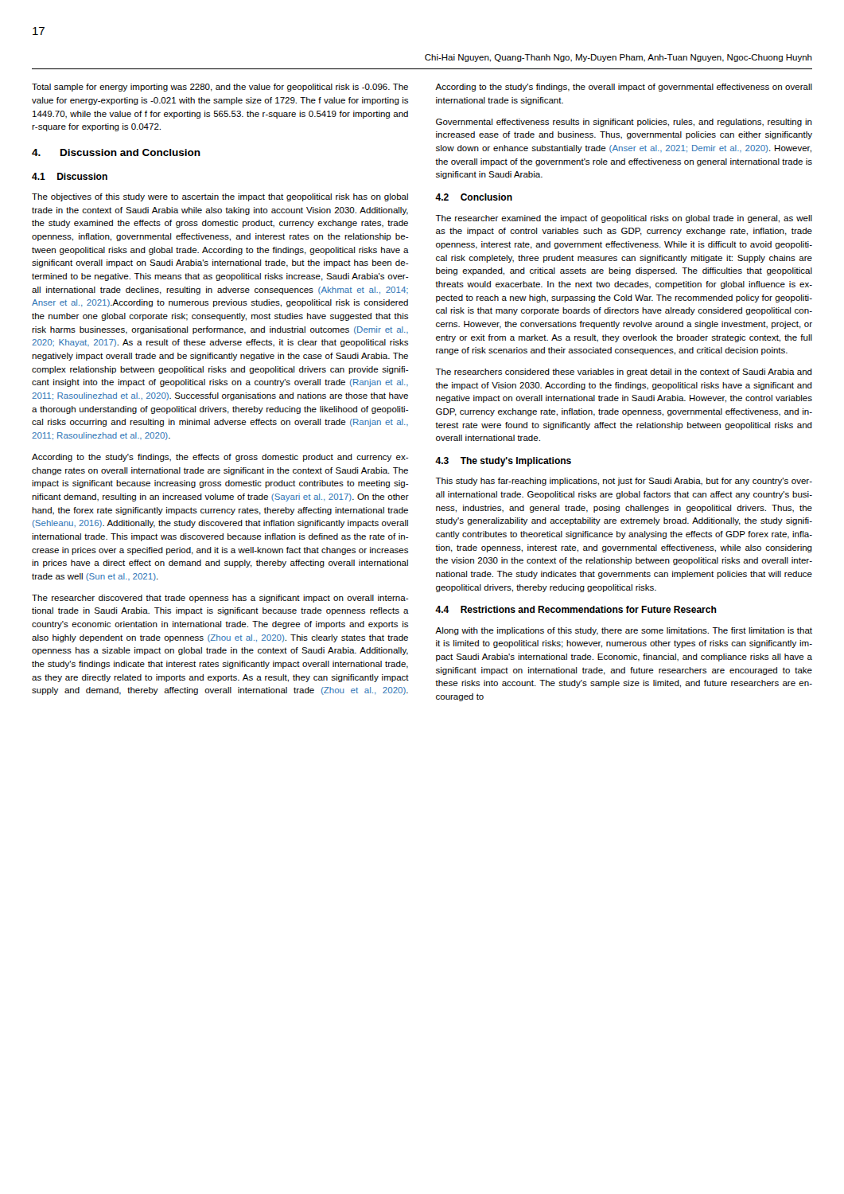17
Chi-Hai Nguyen, Quang-Thanh Ngo, My-Duyen Pham, Anh-Tuan Nguyen, Ngoc-Chuong Huynh
Total sample for energy importing was 2280, and the value for geopolitical risk is -0.096. The value for energy-exporting is -0.021 with the sample size of 1729. The f value for importing is 1449.70, while the value of f for exporting is 565.53. the r-square is 0.5419 for importing and r-square for exporting is 0.0472.
4. Discussion and Conclusion
4.1 Discussion
The objectives of this study were to ascertain the impact that geopolitical risk has on global trade in the context of Saudi Arabia while also taking into account Vision 2030. Additionally, the study examined the effects of gross domestic product, currency exchange rates, trade openness, inflation, governmental effectiveness, and interest rates on the relationship between geopolitical risks and global trade. According to the findings, geopolitical risks have a significant overall impact on Saudi Arabia's international trade, but the impact has been determined to be negative. This means that as geopolitical risks increase, Saudi Arabia's overall international trade declines, resulting in adverse consequences (Akhmat et al., 2014; Anser et al., 2021).According to numerous previous studies, geopolitical risk is considered the number one global corporate risk; consequently, most studies have suggested that this risk harms businesses, organisational performance, and industrial outcomes (Demir et al., 2020; Khayat, 2017). As a result of these adverse effects, it is clear that geopolitical risks negatively impact overall trade and be significantly negative in the case of Saudi Arabia. The complex relationship between geopolitical risks and geopolitical drivers can provide significant insight into the impact of geopolitical risks on a country's overall trade (Ranjan et al., 2011; Rasoulinezhad et al., 2020). Successful organisations and nations are those that have a thorough understanding of geopolitical drivers, thereby reducing the likelihood of geopolitical risks occurring and resulting in minimal adverse effects on overall trade (Ranjan et al., 2011; Rasoulinezhad et al., 2020).
According to the study's findings, the effects of gross domestic product and currency exchange rates on overall international trade are significant in the context of Saudi Arabia. The impact is significant because increasing gross domestic product contributes to meeting significant demand, resulting in an increased volume of trade (Sayari et al., 2017). On the other hand, the forex rate significantly impacts currency rates, thereby affecting international trade (Sehleanu, 2016). Additionally, the study discovered that inflation significantly impacts overall international trade. This impact was discovered because inflation is defined as the rate of increase in prices over a specified period, and it is a well-known fact that changes or increases in prices have a direct effect on demand and supply, thereby affecting overall international trade as well (Sun et al., 2021).
The researcher discovered that trade openness has a significant impact on overall international trade in Saudi Arabia. This impact is significant because trade openness reflects a country's economic orientation in international trade. The degree of imports and exports is also highly dependent on trade openness (Zhou et al., 2020). This clearly states that trade openness has a sizable impact on global trade in the context of Saudi Arabia. Additionally, the study's findings indicate that interest rates significantly impact overall international trade, as they are directly related to imports and exports. As a result, they can significantly impact supply and demand, thereby affecting overall international trade (Zhou et al., 2020). According to the study's findings, the overall impact of governmental effectiveness on overall international trade is significant.
Governmental effectiveness results in significant policies, rules, and regulations, resulting in increased ease of trade and business. Thus, governmental policies can either significantly slow down or enhance substantially trade (Anser et al., 2021; Demir et al., 2020). However, the overall impact of the government's role and effectiveness on general international trade is significant in Saudi Arabia.
4.2 Conclusion
The researcher examined the impact of geopolitical risks on global trade in general, as well as the impact of control variables such as GDP, currency exchange rate, inflation, trade openness, interest rate, and government effectiveness. While it is difficult to avoid geopolitical risk completely, three prudent measures can significantly mitigate it: Supply chains are being expanded, and critical assets are being dispersed. The difficulties that geopolitical threats would exacerbate. In the next two decades, competition for global influence is expected to reach a new high, surpassing the Cold War. The recommended policy for geopolitical risk is that many corporate boards of directors have already considered geopolitical concerns. However, the conversations frequently revolve around a single investment, project, or entry or exit from a market. As a result, they overlook the broader strategic context, the full range of risk scenarios and their associated consequences, and critical decision points.
The researchers considered these variables in great detail in the context of Saudi Arabia and the impact of Vision 2030. According to the findings, geopolitical risks have a significant and negative impact on overall international trade in Saudi Arabia. However, the control variables GDP, currency exchange rate, inflation, trade openness, governmental effectiveness, and interest rate were found to significantly affect the relationship between geopolitical risks and overall international trade.
4.3 The study's Implications
This study has far-reaching implications, not just for Saudi Arabia, but for any country's overall international trade. Geopolitical risks are global factors that can affect any country's business, industries, and general trade, posing challenges in geopolitical drivers. Thus, the study's generalizability and acceptability are extremely broad. Additionally, the study significantly contributes to theoretical significance by analysing the effects of GDP forex rate, inflation, trade openness, interest rate, and governmental effectiveness, while also considering the vision 2030 in the context of the relationship between geopolitical risks and overall international trade. The study indicates that governments can implement policies that will reduce geopolitical drivers, thereby reducing geopolitical risks.
4.4 Restrictions and Recommendations for Future Research
Along with the implications of this study, there are some limitations. The first limitation is that it is limited to geopolitical risks; however, numerous other types of risks can significantly impact Saudi Arabia's international trade. Economic, financial, and compliance risks all have a significant impact on international trade, and future researchers are encouraged to take these risks into account. The study's sample size is limited, and future researchers are encouraged to